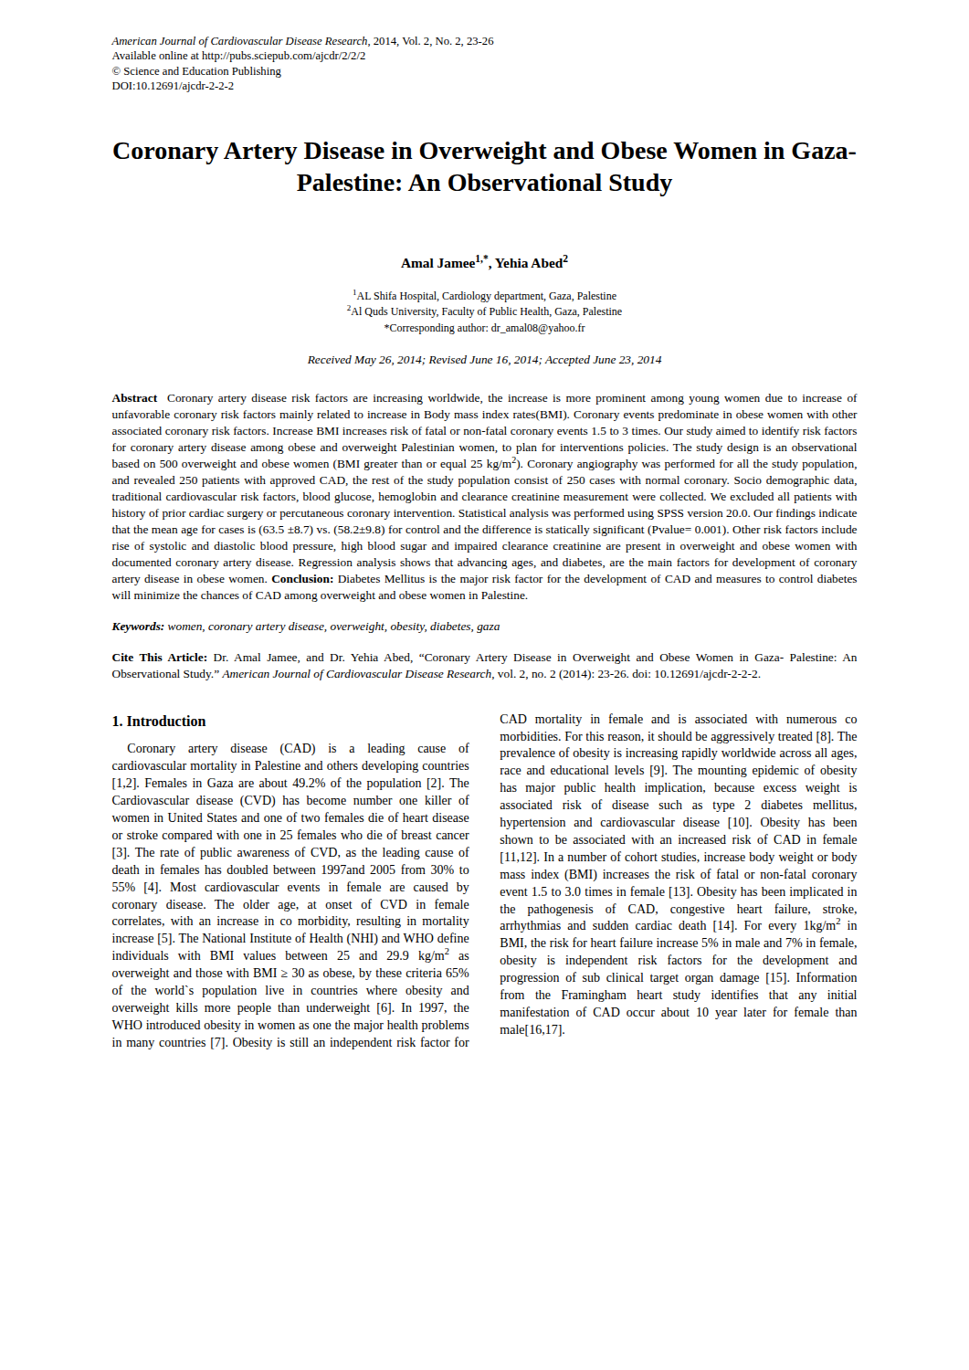American Journal of Cardiovascular Disease Research, 2014, Vol. 2, No. 2, 23-26
Available online at http://pubs.sciepub.com/ajcdr/2/2/2
© Science and Education Publishing
DOI:10.12691/ajcdr-2-2-2
Coronary Artery Disease in Overweight and Obese Women in Gaza- Palestine: An Observational Study
Amal Jamee1,*, Yehia Abed2
1AL Shifa Hospital, Cardiology department, Gaza, Palestine
2Al Quds University, Faculty of Public Health, Gaza, Palestine
*Corresponding author: dr_amal08@yahoo.fr
Received May 26, 2014; Revised June 16, 2014; Accepted June 23, 2014
Abstract Coronary artery disease risk factors are increasing worldwide, the increase is more prominent among young women due to increase of unfavorable coronary risk factors mainly related to increase in Body mass index rates(BMI). Coronary events predominate in obese women with other associated coronary risk factors. Increase BMI increases risk of fatal or non-fatal coronary events 1.5 to 3 times. Our study aimed to identify risk factors for coronary artery disease among obese and overweight Palestinian women, to plan for interventions policies. The study design is an observational based on 500 overweight and obese women (BMI greater than or equal 25 kg/m2). Coronary angiography was performed for all the study population, and revealed 250 patients with approved CAD, the rest of the study population consist of 250 cases with normal coronary. Socio demographic data, traditional cardiovascular risk factors, blood glucose, hemoglobin and clearance creatinine measurement were collected. We excluded all patients with history of prior cardiac surgery or percutaneous coronary intervention. Statistical analysis was performed using SPSS version 20.0. Our findings indicate that the mean age for cases is (63.5 ±8.7) vs. (58.2±9.8) for control and the difference is statically significant (Pvalue= 0.001). Other risk factors include rise of systolic and diastolic blood pressure, high blood sugar and impaired clearance creatinine are present in overweight and obese women with documented coronary artery disease. Regression analysis shows that advancing ages, and diabetes, are the main factors for development of coronary artery disease in obese women. Conclusion: Diabetes Mellitus is the major risk factor for the development of CAD and measures to control diabetes will minimize the chances of CAD among overweight and obese women in Palestine.
Keywords: women, coronary artery disease, overweight, obesity, diabetes, gaza
Cite This Article: Dr. Amal Jamee, and Dr. Yehia Abed, “Coronary Artery Disease in Overweight and Obese Women in Gaza- Palestine: An Observational Study.” American Journal of Cardiovascular Disease Research, vol. 2, no. 2 (2014): 23-26. doi: 10.12691/ajcdr-2-2-2.
1. Introduction
Coronary artery disease (CAD) is a leading cause of cardiovascular mortality in Palestine and others developing countries [1,2]. Females in Gaza are about 49.2% of the population [2]. The Cardiovascular disease (CVD) has become number one killer of women in United States and one of two females die of heart disease or stroke compared with one in 25 females who die of breast cancer [3]. The rate of public awareness of CVD, as the leading cause of death in females has doubled between 1997and 2005 from 30% to 55% [4]. Most cardiovascular events in female are caused by coronary disease. The older age, at onset of CVD in female correlates, with an increase in co morbidity, resulting in mortality increase [5]. The National Institute of Health (NHI) and WHO define individuals with BMI values between 25 and 29.9 kg/m2 as overweight and those with BMI ≥ 30 as obese, by these criteria 65% of the world`s population live in countries where obesity and overweight kills more people than underweight [6]. In 1997, the WHO introduced obesity in women as one the major health problems in many countries [7]. Obesity is still an independent risk factor for CAD mortality in female and is associated with numerous co morbidities. For this reason, it should be aggressively treated [8]. The prevalence of obesity is increasing rapidly worldwide across all ages, race and educational levels [9]. The mounting epidemic of obesity has major public health implication, because excess weight is associated risk of disease such as type 2 diabetes mellitus, hypertension and cardiovascular disease [10]. Obesity has been shown to be associated with an increased risk of CAD in female [11,12]. In a number of cohort studies, increase body weight or body mass index (BMI) increases the risk of fatal or non-fatal coronary event 1.5 to 3.0 times in female [13]. Obesity has been implicated in the pathogenesis of CAD, congestive heart failure, stroke, arrhythmias and sudden cardiac death [14]. For every 1kg/m2 in BMI, the risk for heart failure increase 5% in male and 7% in female, obesity is independent risk factors for the development and progression of sub clinical target organ damage [15]. Information from the Framingham heart study identifies that any initial manifestation of CAD occur about 10 year later for female than male[16,17].